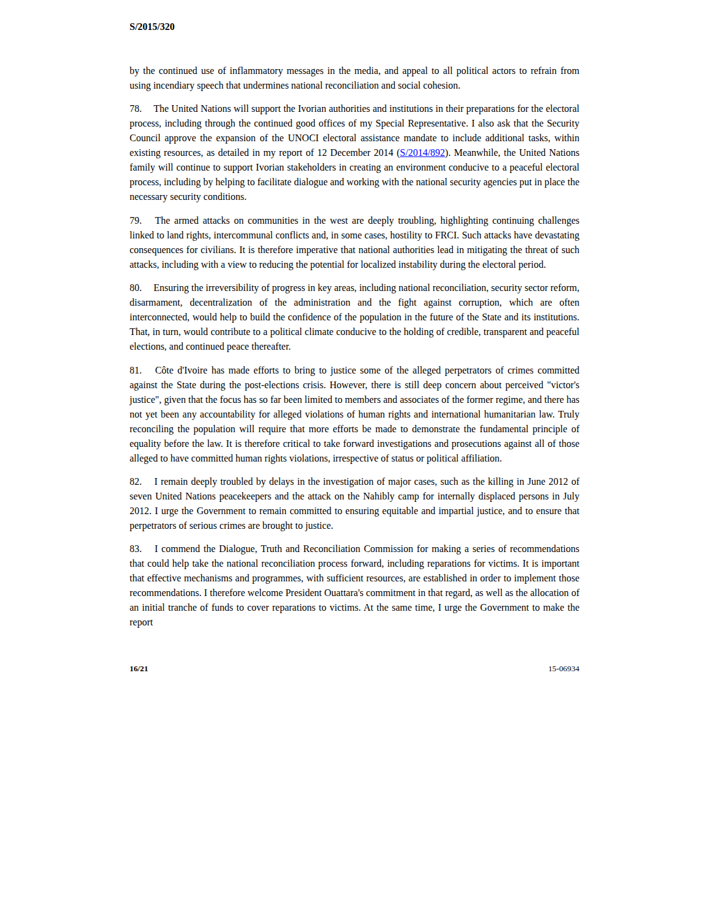S/2015/320
by the continued use of inflammatory messages in the media, and appeal to all political actors to refrain from using incendiary speech that undermines national reconciliation and social cohesion.
78. The United Nations will support the Ivorian authorities and institutions in their preparations for the electoral process, including through the continued good offices of my Special Representative. I also ask that the Security Council approve the expansion of the UNOCI electoral assistance mandate to include additional tasks, within existing resources, as detailed in my report of 12 December 2014 (S/2014/892). Meanwhile, the United Nations family will continue to support Ivorian stakeholders in creating an environment conducive to a peaceful electoral process, including by helping to facilitate dialogue and working with the national security agencies put in place the necessary security conditions.
79. The armed attacks on communities in the west are deeply troubling, highlighting continuing challenges linked to land rights, intercommunal conflicts and, in some cases, hostility to FRCI. Such attacks have devastating consequences for civilians. It is therefore imperative that national authorities lead in mitigating the threat of such attacks, including with a view to reducing the potential for localized instability during the electoral period.
80. Ensuring the irreversibility of progress in key areas, including national reconciliation, security sector reform, disarmament, decentralization of the administration and the fight against corruption, which are often interconnected, would help to build the confidence of the population in the future of the State and its institutions. That, in turn, would contribute to a political climate conducive to the holding of credible, transparent and peaceful elections, and continued peace thereafter.
81. Côte d'Ivoire has made efforts to bring to justice some of the alleged perpetrators of crimes committed against the State during the post-elections crisis. However, there is still deep concern about perceived "victor's justice", given that the focus has so far been limited to members and associates of the former regime, and there has not yet been any accountability for alleged violations of human rights and international humanitarian law. Truly reconciling the population will require that more efforts be made to demonstrate the fundamental principle of equality before the law. It is therefore critical to take forward investigations and prosecutions against all of those alleged to have committed human rights violations, irrespective of status or political affiliation.
82. I remain deeply troubled by delays in the investigation of major cases, such as the killing in June 2012 of seven United Nations peacekeepers and the attack on the Nahibly camp for internally displaced persons in July 2012. I urge the Government to remain committed to ensuring equitable and impartial justice, and to ensure that perpetrators of serious crimes are brought to justice.
83. I commend the Dialogue, Truth and Reconciliation Commission for making a series of recommendations that could help take the national reconciliation process forward, including reparations for victims. It is important that effective mechanisms and programmes, with sufficient resources, are established in order to implement those recommendations. I therefore welcome President Ouattara's commitment in that regard, as well as the allocation of an initial tranche of funds to cover reparations to victims. At the same time, I urge the Government to make the report
16/21 15-06934